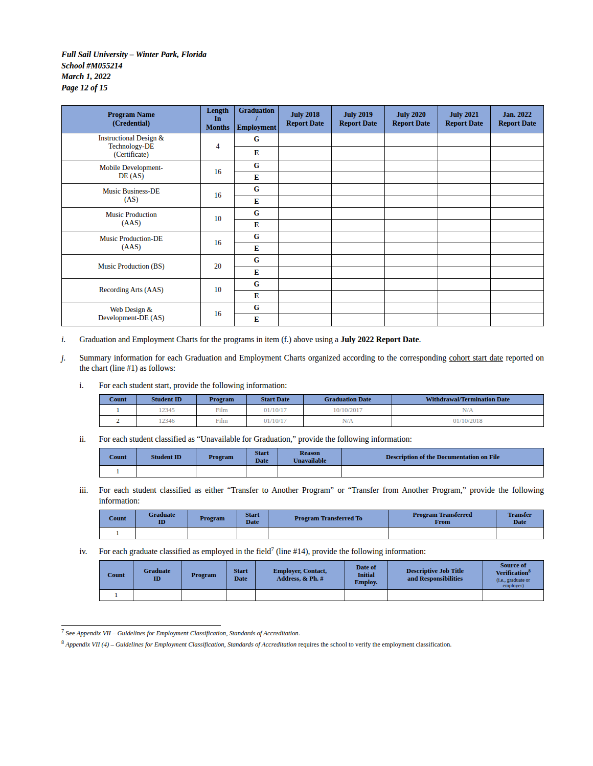Full Sail University – Winter Park, Florida
School #M055214
March 1, 2022
Page 12 of 15
| Program Name (Credential) | Length In Months | Graduation / Employment | July 2018 Report Date | July 2019 Report Date | July 2020 Report Date | July 2021 Report Date | Jan. 2022 Report Date |
| --- | --- | --- | --- | --- | --- | --- | --- |
| Instructional Design & Technology-DE (Certificate) | 4 | G | | | | | |
| E | | | | | |
| Mobile Development- DE (AS) | 16 | G | | | | | |
| E | | | | | |
| Music Business-DE (AS) | 16 | G | | | | | |
| E | | | | | |
| Music Production (AAS) | 10 | G | | | | | |
| E | | | | | |
| Music Production-DE (AAS) | 16 | G | | | | | |
| E | | | | | |
| Music Production (BS) | 20 | G | | | | | |
| E | | | | | |
| Recording Arts (AAS) | 10 | G | | | | | |
| E | | | | | |
| Web Design & Development-DE (AS) | 16 | G | | | | | |
| E | | | | | |
i. Graduation and Employment Charts for the programs in item (f.) above using a July 2022 Report Date.
j. Summary information for each Graduation and Employment Charts organized according to the corresponding cohort start date reported on the chart (line #1) as follows:
i. For each student start, provide the following information:
| Count | Student ID | Program | Start Date | Graduation Date | Withdrawal/Termination Date |
| --- | --- | --- | --- | --- | --- |
| 1 | 12345 | Film | 01/10/17 | 10/10/2017 | N/A |
| 2 | 12346 | Film | 01/10/17 | N/A | 01/10/2018 |
ii. For each student classified as “Unavailable for Graduation,” provide the following information:
| Count | Student ID | Program | Start Date | Reason Unavailable | Description of the Documentation on File |
| --- | --- | --- | --- | --- | --- |
| 1 | | | | | |
iii. For each student classified as either “Transfer to Another Program” or “Transfer from Another Program,” provide the following information:
| Count | Graduate ID | Program | Start Date | Program Transferred To | Program Transferred From | Transfer Date |
| --- | --- | --- | --- | --- | --- | --- |
| 1 | | | | | | |
iv. For each graduate classified as employed in the field7 (line #14), provide the following information:
| Count | Graduate ID | Program | Start Date | Employer, Contact, Address, & Ph. # | Date of Initial Employ. | Descriptive Job Title and Responsibilities | Source of Verification 8 (i.e., graduate or employer) |
| --- | --- | --- | --- | --- | --- | --- | --- |
| 1 | | | | | | | |
7 See Appendix VII – Guidelines for Employment Classification, Standards of Accreditation.
8 Appendix VII (4) – Guidelines for Employment Classification, Standards of Accreditation requires the school to verify the employment classification.